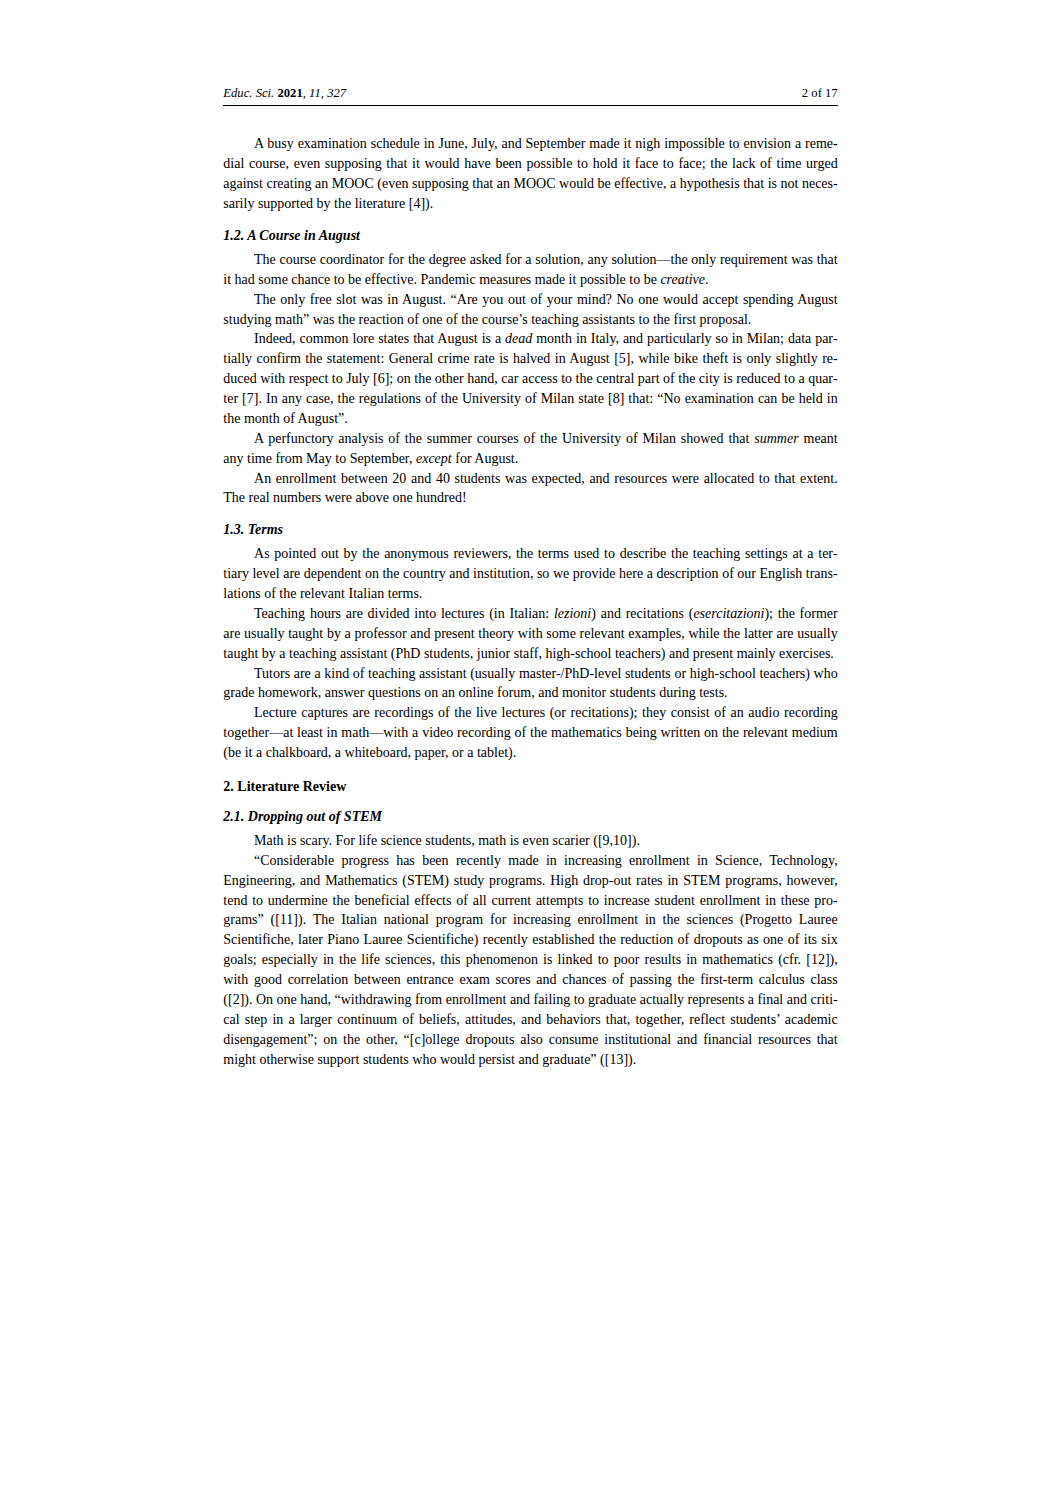Educ. Sci. 2021, 11, 327
2 of 17
A busy examination schedule in June, July, and September made it nigh impossible to envision a remedial course, even supposing that it would have been possible to hold it face to face; the lack of time urged against creating an MOOC (even supposing that an MOOC would be effective, a hypothesis that is not necessarily supported by the literature [4]).
1.2. A Course in August
The course coordinator for the degree asked for a solution, any solution—the only requirement was that it had some chance to be effective. Pandemic measures made it possible to be creative.
The only free slot was in August. “Are you out of your mind? No one would accept spending August studying math” was the reaction of one of the course’s teaching assistants to the first proposal.
Indeed, common lore states that August is a dead month in Italy, and particularly so in Milan; data partially confirm the statement: General crime rate is halved in August [5], while bike theft is only slightly reduced with respect to July [6]; on the other hand, car access to the central part of the city is reduced to a quarter [7]. In any case, the regulations of the University of Milan state [8] that: “No examination can be held in the month of August”.
A perfunctory analysis of the summer courses of the University of Milan showed that summer meant any time from May to September, except for August.
An enrollment between 20 and 40 students was expected, and resources were allocated to that extent. The real numbers were above one hundred!
1.3. Terms
As pointed out by the anonymous reviewers, the terms used to describe the teaching settings at a tertiary level are dependent on the country and institution, so we provide here a description of our English translations of the relevant Italian terms.
Teaching hours are divided into lectures (in Italian: lezioni) and recitations (esercitazioni); the former are usually taught by a professor and present theory with some relevant examples, while the latter are usually taught by a teaching assistant (PhD students, junior staff, high-school teachers) and present mainly exercises.
Tutors are a kind of teaching assistant (usually master-/PhD-level students or high-school teachers) who grade homework, answer questions on an online forum, and monitor students during tests.
Lecture captures are recordings of the live lectures (or recitations); they consist of an audio recording together—at least in math—with a video recording of the mathematics being written on the relevant medium (be it a chalkboard, a whiteboard, paper, or a tablet).
2. Literature Review
2.1. Dropping out of STEM
Math is scary. For life science students, math is even scarier ([9,10]).
“Considerable progress has been recently made in increasing enrollment in Science, Technology, Engineering, and Mathematics (STEM) study programs. High drop-out rates in STEM programs, however, tend to undermine the beneficial effects of all current attempts to increase student enrollment in these programs” ([11]). The Italian national program for increasing enrollment in the sciences (Progetto Lauree Scientifiche, later Piano Lauree Scientifiche) recently established the reduction of dropouts as one of its six goals; especially in the life sciences, this phenomenon is linked to poor results in mathematics (cfr. [12]), with good correlation between entrance exam scores and chances of passing the first-term calculus class ([2]). On one hand, “withdrawing from enrollment and failing to graduate actually represents a final and critical step in a larger continuum of beliefs, attitudes, and behaviors that, together, reflect students’ academic disengagement”; on the other, “[c]ollege dropouts also consume institutional and financial resources that might otherwise support students who would persist and graduate” ([13]).